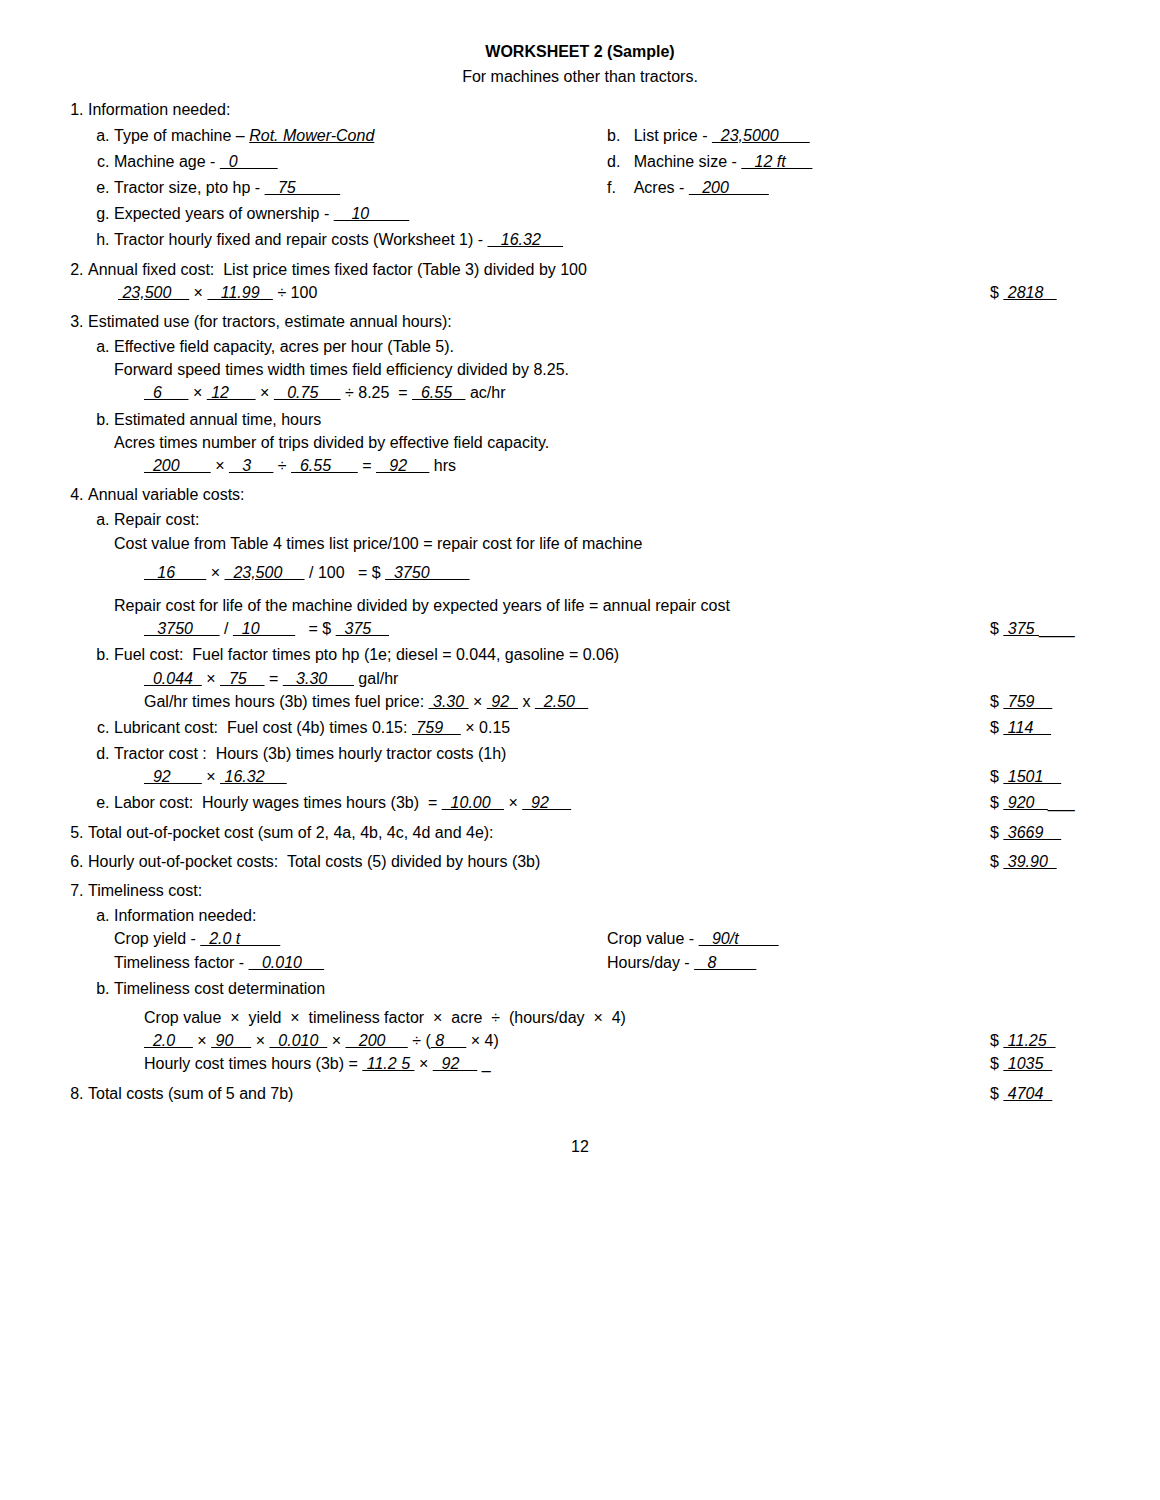WORKSHEET 2 (Sample)
For machines other than tractors.
Information needed:
Type of machine – Rot. Mower-Cond
b. List price - 23,5000
Machine age - 0
d. Machine size - 12 ft
Tractor size, pto hp - 75
f. Acres - 200
Expected years of ownership - 10
Tractor hourly fixed and repair costs (Worksheet 1) - 16.32
Annual fixed cost: List price times fixed factor (Table 3) divided by 100
23,500 × 11.99 ÷ 100
$ 2818
Estimated use (for tractors, estimate annual hours):
Effective field capacity, acres per hour (Table 5).
Forward speed times width times field efficiency divided by 8.25.
6 × 12 × 0.75 ÷ 8.25 = 6.55 ac/hr
Estimated annual time, hours
Acres times number of trips divided by effective field capacity.
200 × 3 ÷ 6.55 = 92 hrs
Annual variable costs:
Repair cost:
Cost value from Table 4 times list price/100 = repair cost for life of machine
16 × 23,500 / 100 = $ 3750
Repair cost for life of the machine divided by expected years of life = annual repair cost
3750 / 10 = $ 375
$ 375 ____
Fuel cost: Fuel factor times pto hp (1e; diesel = 0.044, gasoline = 0.06)
0.044 × 75 = 3.30 gal/hr
Gal/hr times hours (3b) times fuel price: 3.30 × 92 x 2.50
$ 759
Lubricant cost: Fuel cost (4b) times 0.15: 759 × 0.15
$ 114
Tractor cost : Hours (3b) times hourly tractor costs (1h)
92_ × 16.32
$ 1501
Labor cost: Hourly wages times hours (3b) = 10.00 × 92
$ 920_ ___
Total out-of-pocket cost (sum of 2, 4a, 4b, 4c, 4d and 4e):
$ 3669
Hourly out-of-pocket costs: Total costs (5) divided by hours (3b)
$ 39.90
Timeliness cost:
Information needed:
Crop yield - 2.0 t
Crop value - 90/t
Timeliness factor - 0.010
Hours/day - 8
Timeliness cost determination
Crop value × yield × timeliness factor × acre ÷ (hours/day × 4)
2.0 × 90 × 0.010 × 200 ÷ ( 8 × 4)
$ 11.25
Hourly cost times hours (3b) = 11.2 5 × 92 _
$ 1035
Total costs (sum of 5 and 7b)
$ 4704
12